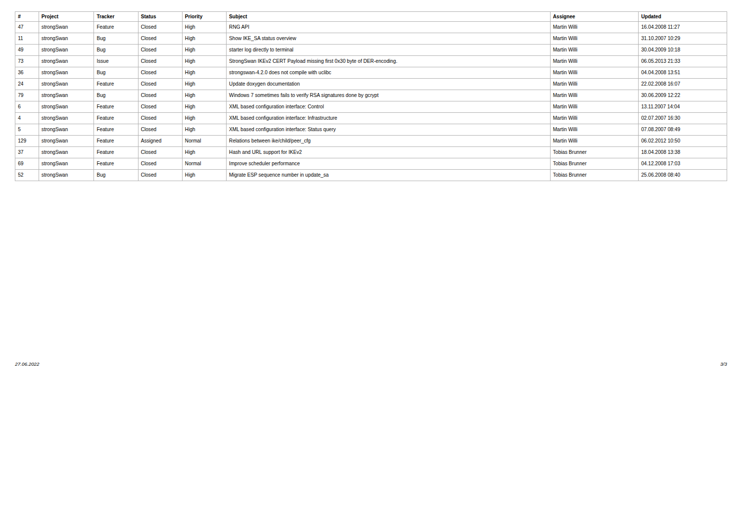| # | Project | Tracker | Status | Priority | Subject | Assignee | Updated |
| --- | --- | --- | --- | --- | --- | --- | --- |
| 47 | strongSwan | Feature | Closed | High | RNG API | Martin Willi | 16.04.2008 11:27 |
| 11 | strongSwan | Bug | Closed | High | Show IKE_SA status overview | Martin Willi | 31.10.2007 10:29 |
| 49 | strongSwan | Bug | Closed | High | starter log directly to terminal | Martin Willi | 30.04.2009 10:18 |
| 73 | strongSwan | Issue | Closed | High | StrongSwan IKEv2 CERT Payload missing first 0x30 byte of DER-encoding. | Martin Willi | 06.05.2013 21:33 |
| 36 | strongSwan | Bug | Closed | High | strongswan-4.2.0 does not compile with uclibc | Martin Willi | 04.04.2008 13:51 |
| 24 | strongSwan | Feature | Closed | High | Update doxygen documentation | Martin Willi | 22.02.2008 16:07 |
| 79 | strongSwan | Bug | Closed | High | Windows 7 sometimes fails to verify RSA signatures done by gcrypt | Martin Willi | 30.06.2009 12:22 |
| 6 | strongSwan | Feature | Closed | High | XML based configuration interface: Control | Martin Willi | 13.11.2007 14:04 |
| 4 | strongSwan | Feature | Closed | High | XML based configuration interface: Infrastructure | Martin Willi | 02.07.2007 16:30 |
| 5 | strongSwan | Feature | Closed | High | XML based configuration interface: Status query | Martin Willi | 07.08.2007 08:49 |
| 129 | strongSwan | Feature | Assigned | Normal | Relations between ike/child/peer_cfg | Martin Willi | 06.02.2012 10:50 |
| 37 | strongSwan | Feature | Closed | High | Hash and URL support for IKEv2 | Tobias Brunner | 18.04.2008 13:38 |
| 69 | strongSwan | Feature | Closed | Normal | Improve scheduler performance | Tobias Brunner | 04.12.2008 17:03 |
| 52 | strongSwan | Bug | Closed | High | Migrate ESP sequence number in update_sa | Tobias Brunner | 25.06.2008 08:40 |
27.06.2022 3/3